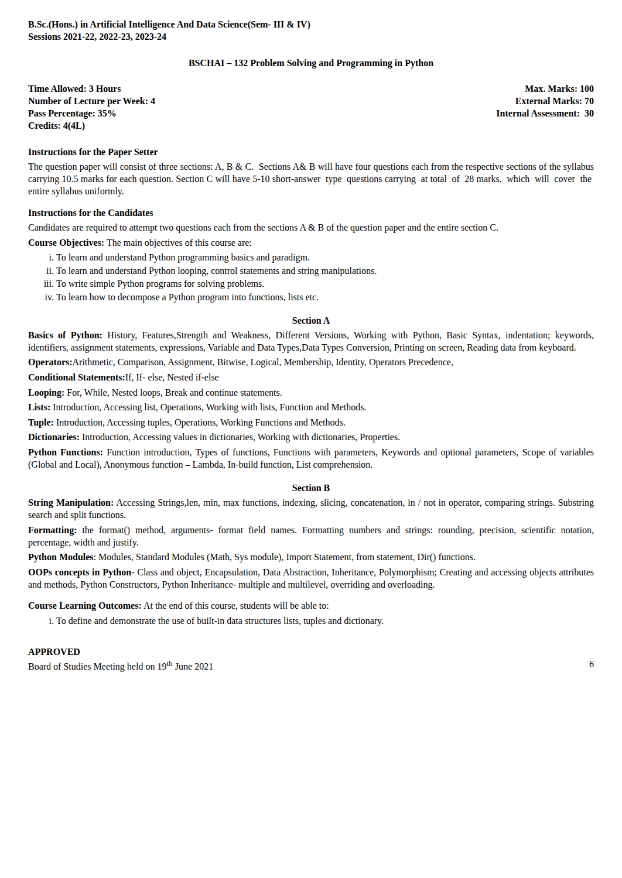B.Sc.(Hons.) in Artificial Intelligence And Data Science(Sem- III & IV)
Sessions 2021-22, 2022-23, 2023-24
BSCHAI – 132 Problem Solving and Programming in Python
| Time Allowed: 3 Hours | Max. Marks: 100 |
| Number of Lecture per Week: 4 | External Marks: 70 |
| Pass Percentage: 35% | Internal Assessment: 30 |
| Credits: 4(4L) | |
Instructions for the Paper Setter
The question paper will consist of three sections: A, B & C. Sections A& B will have four questions each from the respective sections of the syllabus carrying 10.5 marks for each question. Section C will have 5-10 short-answer type questions carrying at total of 28 marks, which will cover the entire syllabus uniformly.
Instructions for the Candidates
Candidates are required to attempt two questions each from the sections A & B of the question paper and the entire section C.
Course Objectives: The main objectives of this course are:
To learn and understand Python programming basics and paradigm.
To learn and understand Python looping, control statements and string manipulations.
To write simple Python programs for solving problems.
To learn how to decompose a Python program into functions, lists etc.
Section A
Basics of Python: History, Features,Strength and Weakness, Different Versions, Working with Python, Basic Syntax, indentation; keywords, identifiers, assignment statements, expressions, Variable and Data Types,Data Types Conversion, Printing on screen, Reading data from keyboard.
Operators: Arithmetic, Comparison, Assignment, Bitwise, Logical, Membership, Identity, Operators Precedence,
Conditional Statements: If, If- else, Nested if-else
Looping: For, While, Nested loops, Break and continue statements.
Lists: Introduction, Accessing list, Operations, Working with lists, Function and Methods.
Tuple: Introduction, Accessing tuples, Operations, Working Functions and Methods.
Dictionaries: Introduction, Accessing values in dictionaries, Working with dictionaries, Properties.
Python Functions: Function introduction, Types of functions, Functions with parameters, Keywords and optional parameters, Scope of variables (Global and Local), Anonymous function – Lambda, In-build function, List comprehension.
Section B
String Manipulation: Accessing Strings,len, min, max functions, indexing, slicing, concatenation, in / not in operator, comparing strings. Substring search and split functions.
Formatting: the format() method, arguments- format field names. Formatting numbers and strings: rounding, precision, scientific notation, percentage, width and justify.
Python Modules: Modules, Standard Modules (Math, Sys module), Import Statement, from statement, Dir() functions.
OOPs concepts in Python- Class and object, Encapsulation, Data Abstraction, Inheritance, Polymorphism; Creating and accessing objects attributes and methods, Python Constructors, Python Inheritance- multiple and multilevel, overriding and overloading.
Course Learning Outcomes: At the end of this course, students will be able to:
To define and demonstrate the use of built-in data structures lists, tuples and dictionary.
APPROVED
Board of Studies Meeting held on 19th June 2021 6